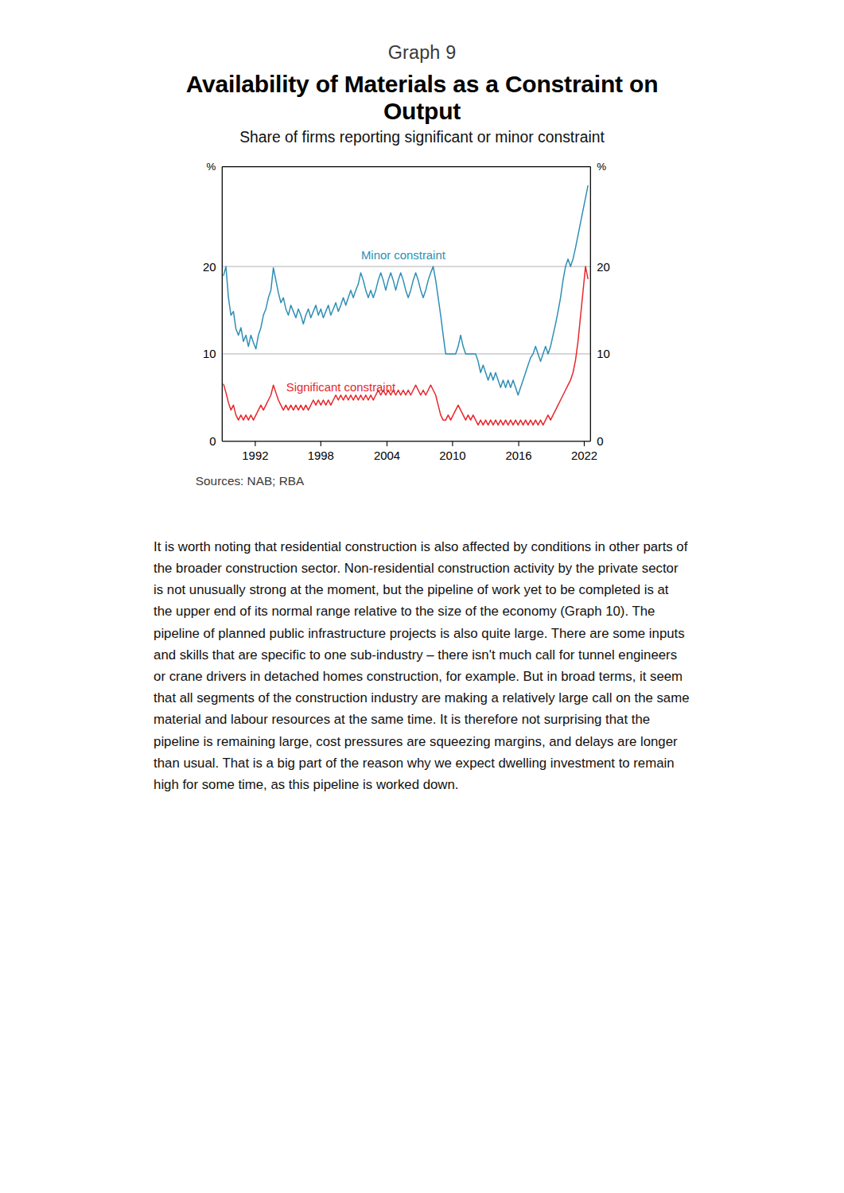Graph 9
Availability of Materials as a Constraint on Output
Share of firms reporting significant or minor constraint
% 20 10 0 % 20 10 0 1992 1998 2004 2010 2016 2022 Minor constraint Significant constraint
Sources: NAB; RBA
It is worth noting that residential construction is also affected by conditions in other parts of the broader construction sector. Non-residential construction activity by the private sector is not unusually strong at the moment, but the pipeline of work yet to be completed is at the upper end of its normal range relative to the size of the economy (Graph 10). The pipeline of planned public infrastructure projects is also quite large. There are some inputs and skills that are specific to one sub-industry – there isn't much call for tunnel engineers or crane drivers in detached homes construction, for example. But in broad terms, it seem that all segments of the construction industry are making a relatively large call on the same material and labour resources at the same time. It is therefore not surprising that the pipeline is remaining large, cost pressures are squeezing margins, and delays are longer than usual. That is a big part of the reason why we expect dwelling investment to remain high for some time, as this pipeline is worked down.